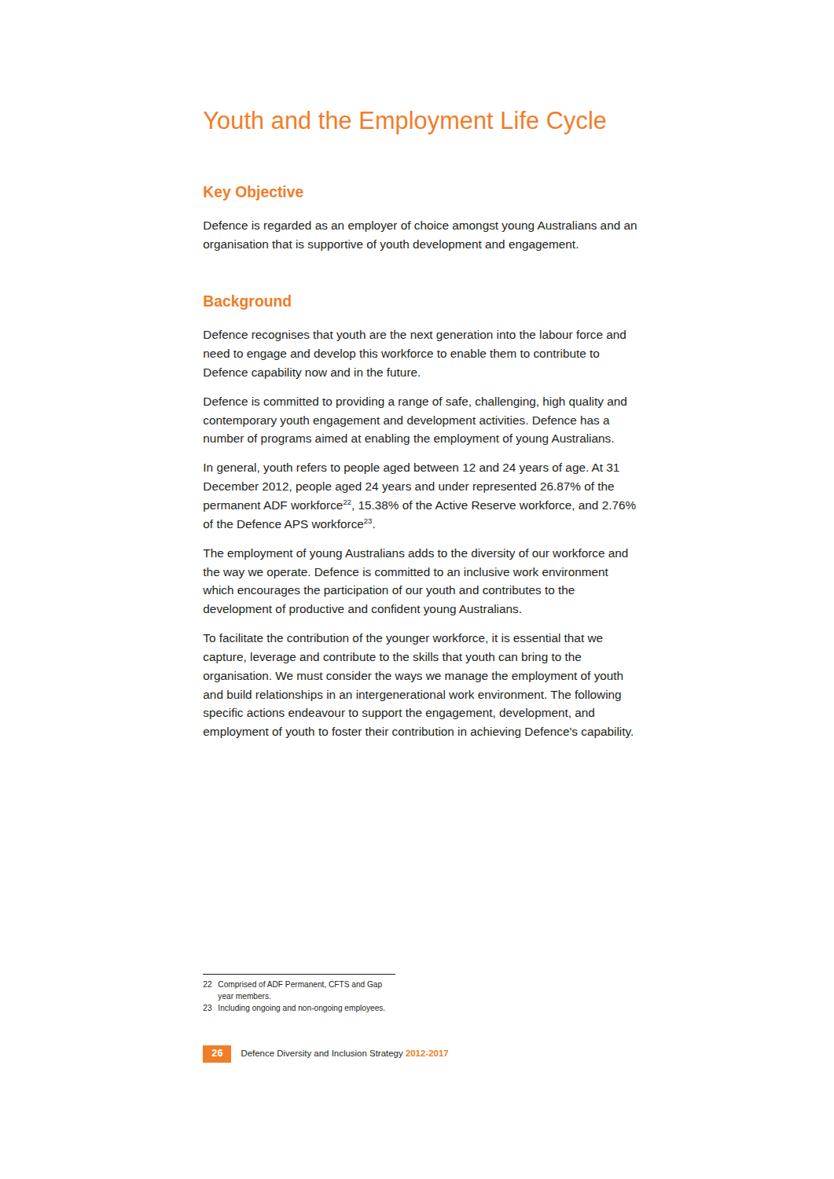Youth and the Employment Life Cycle
Key Objective
Defence is regarded as an employer of choice amongst young Australians and an organisation that is supportive of youth development and engagement.
Background
Defence recognises that youth are the next generation into the labour force and need to engage and develop this workforce to enable them to contribute to Defence capability now and in the future.
Defence is committed to providing a range of safe, challenging, high quality and contemporary youth engagement and development activities. Defence has a number of programs aimed at enabling the employment of young Australians.
In general, youth refers to people aged between 12 and 24 years of age. At 31 December 2012, people aged 24 years and under represented 26.87% of the permanent ADF workforce22, 15.38% of the Active Reserve workforce, and 2.76% of the Defence APS workforce23.
The employment of young Australians adds to the diversity of our workforce and the way we operate. Defence is committed to an inclusive work environment which encourages the participation of our youth and contributes to the development of productive and confident young Australians.
To facilitate the contribution of the younger workforce, it is essential that we capture, leverage and contribute to the skills that youth can bring to the organisation. We must consider the ways we manage the employment of youth and build relationships in an intergenerational work environment. The following specific actions endeavour to support the engagement, development, and employment of youth to foster their contribution in achieving Defence's capability.
22 Comprised of ADF Permanent, CFTS and Gap year members.
23 Including ongoing and non-ongoing employees.
26 Defence Diversity and Inclusion Strategy 2012-2017